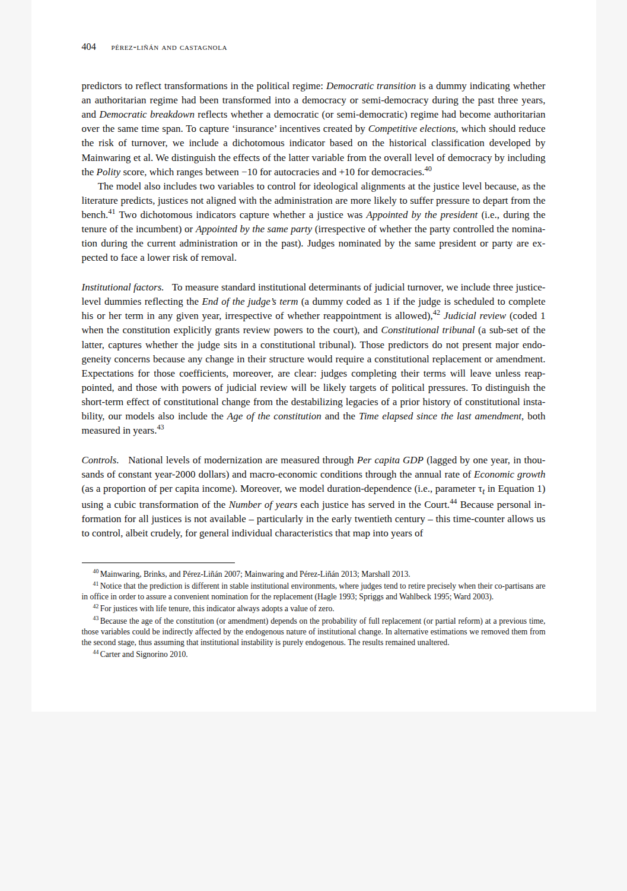404 pérez-liñán and castagnola
predictors to reflect transformations in the political regime: Democratic transition is a dummy indicating whether an authoritarian regime had been transformed into a democracy or semi-democracy during the past three years, and Democratic breakdown reflects whether a democratic (or semi-democratic) regime had become authoritarian over the same time span. To capture ‘insurance’ incentives created by Competitive elections, which should reduce the risk of turnover, we include a dichotomous indicator based on the historical classification developed by Mainwaring et al. We distinguish the effects of the latter variable from the overall level of democracy by including the Polity score, which ranges between −10 for autocracies and +10 for democracies.40
The model also includes two variables to control for ideological alignments at the justice level because, as the literature predicts, justices not aligned with the administration are more likely to suffer pressure to depart from the bench.41 Two dichotomous indicators capture whether a justice was Appointed by the president (i.e., during the tenure of the incumbent) or Appointed by the same party (irrespective of whether the party controlled the nomination during the current administration or in the past). Judges nominated by the same president or party are expected to face a lower risk of removal.
Institutional factors. To measure standard institutional determinants of judicial turnover, we include three justice-level dummies reflecting the End of the judge’s term (a dummy coded as 1 if the judge is scheduled to complete his or her term in any given year, irrespective of whether reappointment is allowed),42 Judicial review (coded 1 when the constitution explicitly grants review powers to the court), and Constitutional tribunal (a sub-set of the latter, captures whether the judge sits in a constitutional tribunal). Those predictors do not present major endogeneity concerns because any change in their structure would require a constitutional replacement or amendment. Expectations for those coefficients, moreover, are clear: judges completing their terms will leave unless reappointed, and those with powers of judicial review will be likely targets of political pressures. To distinguish the short-term effect of constitutional change from the destabilizing legacies of a prior history of constitutional instability, our models also include the Age of the constitution and the Time elapsed since the last amendment, both measured in years.43
Controls. National levels of modernization are measured through Per capita GDP (lagged by one year, in thousands of constant year-2000 dollars) and macro-economic conditions through the annual rate of Economic growth (as a proportion of per capita income). Moreover, we model duration-dependence (i.e., parameter τt in Equation 1) using a cubic transformation of the Number of years each justice has served in the Court.44 Because personal information for all justices is not available – particularly in the early twentieth century – this time-counter allows us to control, albeit crudely, for general individual characteristics that map into years of
40Mainwaring, Brinks, and Pérez-Liñán 2007; Mainwaring and Pérez-Liñán 2013; Marshall 2013.
41Notice that the prediction is different in stable institutional environments, where judges tend to retire precisely when their co-partisans are in office in order to assure a convenient nomination for the replacement (Hagle 1993; Spriggs and Wahlbeck 1995; Ward 2003).
42For justices with life tenure, this indicator always adopts a value of zero.
43Because the age of the constitution (or amendment) depends on the probability of full replacement (or partial reform) at a previous time, those variables could be indirectly affected by the endogenous nature of institutional change. In alternative estimations we removed them from the second stage, thus assuming that institutional instability is purely endogenous. The results remained unaltered.
44Carter and Signorino 2010.